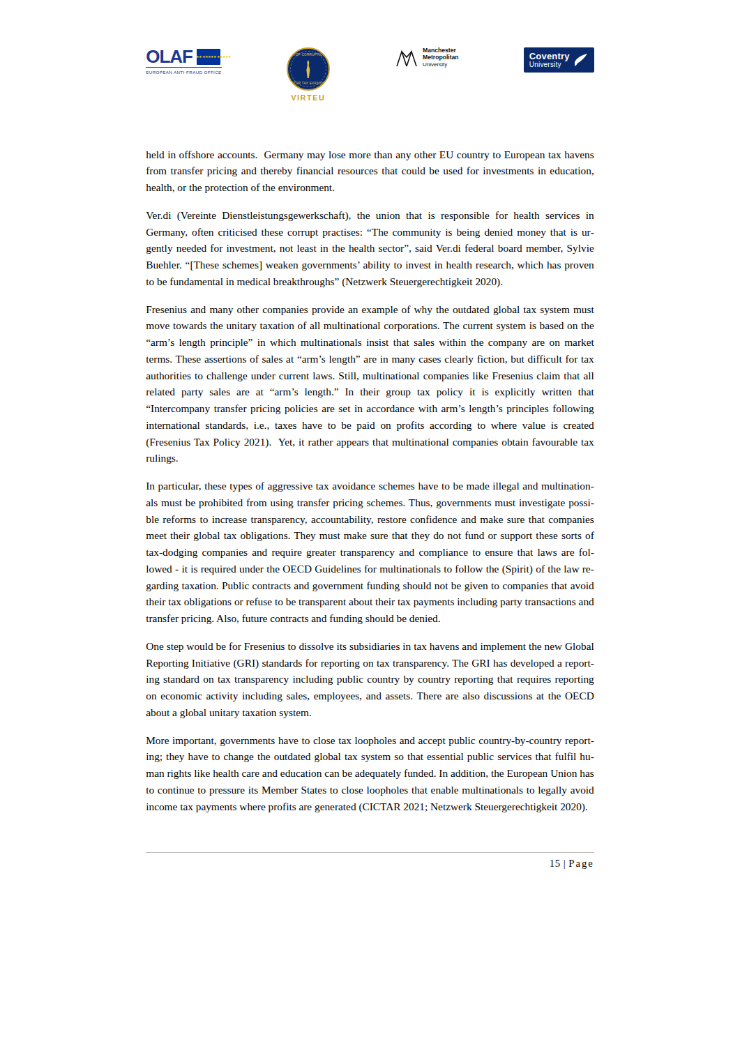OLAF
European Anti-Fraud Office
Stop Corruption Stop Tax Evasion
VIRTEU
Manchester
Metropolitan
University
Coventry
University
held in offshore accounts. Germany may lose more than any other EU country to European tax havens from transfer pricing and thereby financial resources that could be used for investments in education, health, or the protection of the environment.
Ver.di (Vereinte Dienstleistungsgewerkschaft), the union that is responsible for health services in Germany, often criticised these corrupt practises: “The community is being denied money that is urgently needed for investment, not least in the health sector”, said Ver.di federal board member, Sylvie Buehler. “[These schemes] weaken governments’ ability to invest in health research, which has proven to be fundamental in medical breakthroughs” (Netzwerk Steuergerechtigkeit 2020).
Fresenius and many other companies provide an example of why the outdated global tax system must move towards the unitary taxation of all multinational corporations. The current system is based on the “arm’s length principle” in which multinationals insist that sales within the company are on market terms. These assertions of sales at “arm’s length” are in many cases clearly fiction, but difficult for tax authorities to challenge under current laws. Still, multinational companies like Fresenius claim that all related party sales are at “arm’s length.” In their group tax policy it is explicitly written that “Intercompany transfer pricing policies are set in accordance with arm’s length’s principles following international standards, i.e., taxes have to be paid on profits according to where value is created (Fresenius Tax Policy 2021). Yet, it rather appears that multinational companies obtain favourable tax rulings.
In particular, these types of aggressive tax avoidance schemes have to be made illegal and multinationals must be prohibited from using transfer pricing schemes. Thus, governments must investigate possible reforms to increase transparency, accountability, restore confidence and make sure that companies meet their global tax obligations. They must make sure that they do not fund or support these sorts of tax-dodging companies and require greater transparency and compliance to ensure that laws are followed - it is required under the OECD Guidelines for multinationals to follow the (Spirit) of the law regarding taxation. Public contracts and government funding should not be given to companies that avoid their tax obligations or refuse to be transparent about their tax payments including party transactions and transfer pricing. Also, future contracts and funding should be denied.
One step would be for Fresenius to dissolve its subsidiaries in tax havens and implement the new Global Reporting Initiative (GRI) standards for reporting on tax transparency. The GRI has developed a reporting standard on tax transparency including public country by country reporting that requires reporting on economic activity including sales, employees, and assets. There are also discussions at the OECD about a global unitary taxation system.
More important, governments have to close tax loopholes and accept public country-by-country reporting; they have to change the outdated global tax system so that essential public services that fulfil human rights like health care and education can be adequately funded. In addition, the European Union has to continue to pressure its Member States to close loopholes that enable multinationals to legally avoid income tax payments where profits are generated (CICTAR 2021; Netzwerk Steuergerechtigkeit 2020).
15 | Page